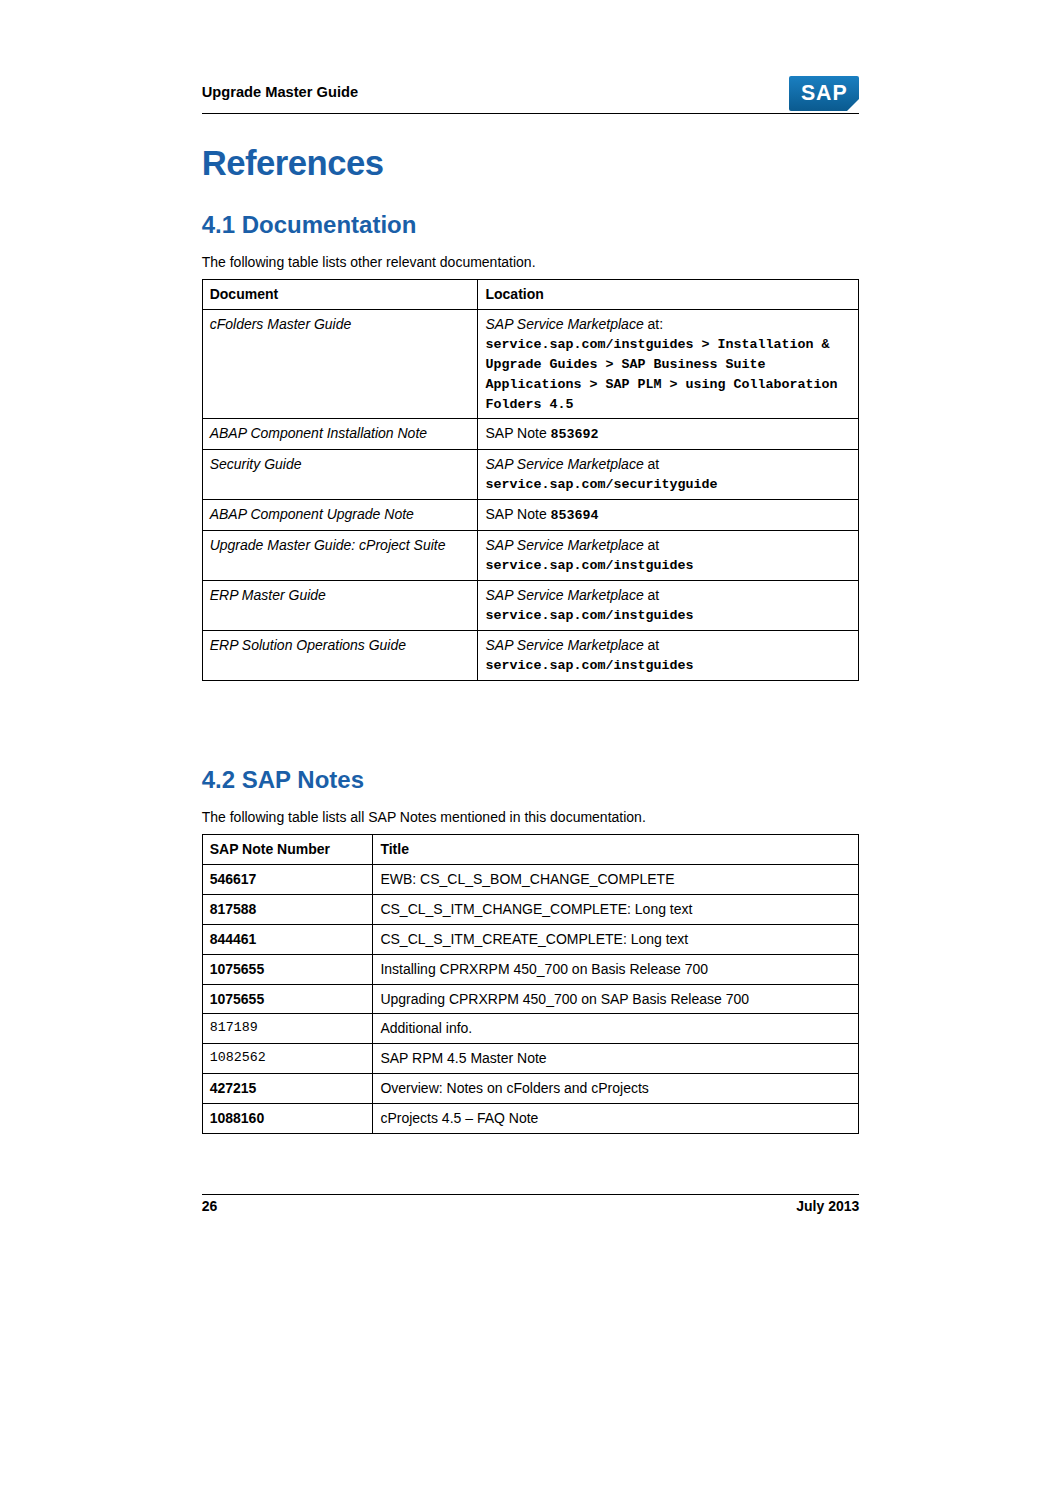Upgrade Master Guide
References
4.1 Documentation
The following table lists other relevant documentation.
| Document | Location |
| --- | --- |
| cFolders Master Guide | SAP Service Marketplace at: service.sap.com/instguides > Installation & Upgrade Guides > SAP Business Suite Applications > SAP PLM > using Collaboration Folders 4.5 |
| ABAP Component Installation Note | SAP Note 853692 |
| Security Guide | SAP Service Marketplace at service.sap.com/securityguide |
| ABAP Component Upgrade Note | SAP Note 853694 |
| Upgrade Master Guide: cProject Suite | SAP Service Marketplace at service.sap.com/instguides |
| ERP Master Guide | SAP Service Marketplace at service.sap.com/instguides |
| ERP Solution Operations Guide | SAP Service Marketplace at service.sap.com/instguides |
4.2 SAP Notes
The following table lists all SAP Notes mentioned in this documentation.
| SAP Note Number | Title |
| --- | --- |
| 546617 | EWB: CS_CL_S_BOM_CHANGE_COMPLETE |
| 817588 | CS_CL_S_ITM_CHANGE_COMPLETE: Long text |
| 844461 | CS_CL_S_ITM_CREATE_COMPLETE: Long text |
| 1075655 | Installing CPRXRPM 450_700 on Basis Release 700 |
| 1075655 | Upgrading CPRXRPM 450_700 on SAP Basis Release 700 |
| 817189 | Additional info. |
| 1082562 | SAP RPM 4.5 Master Note |
| 427215 | Overview: Notes on cFolders and cProjects |
| 1088160 | cProjects 4.5 – FAQ Note |
26
July 2013